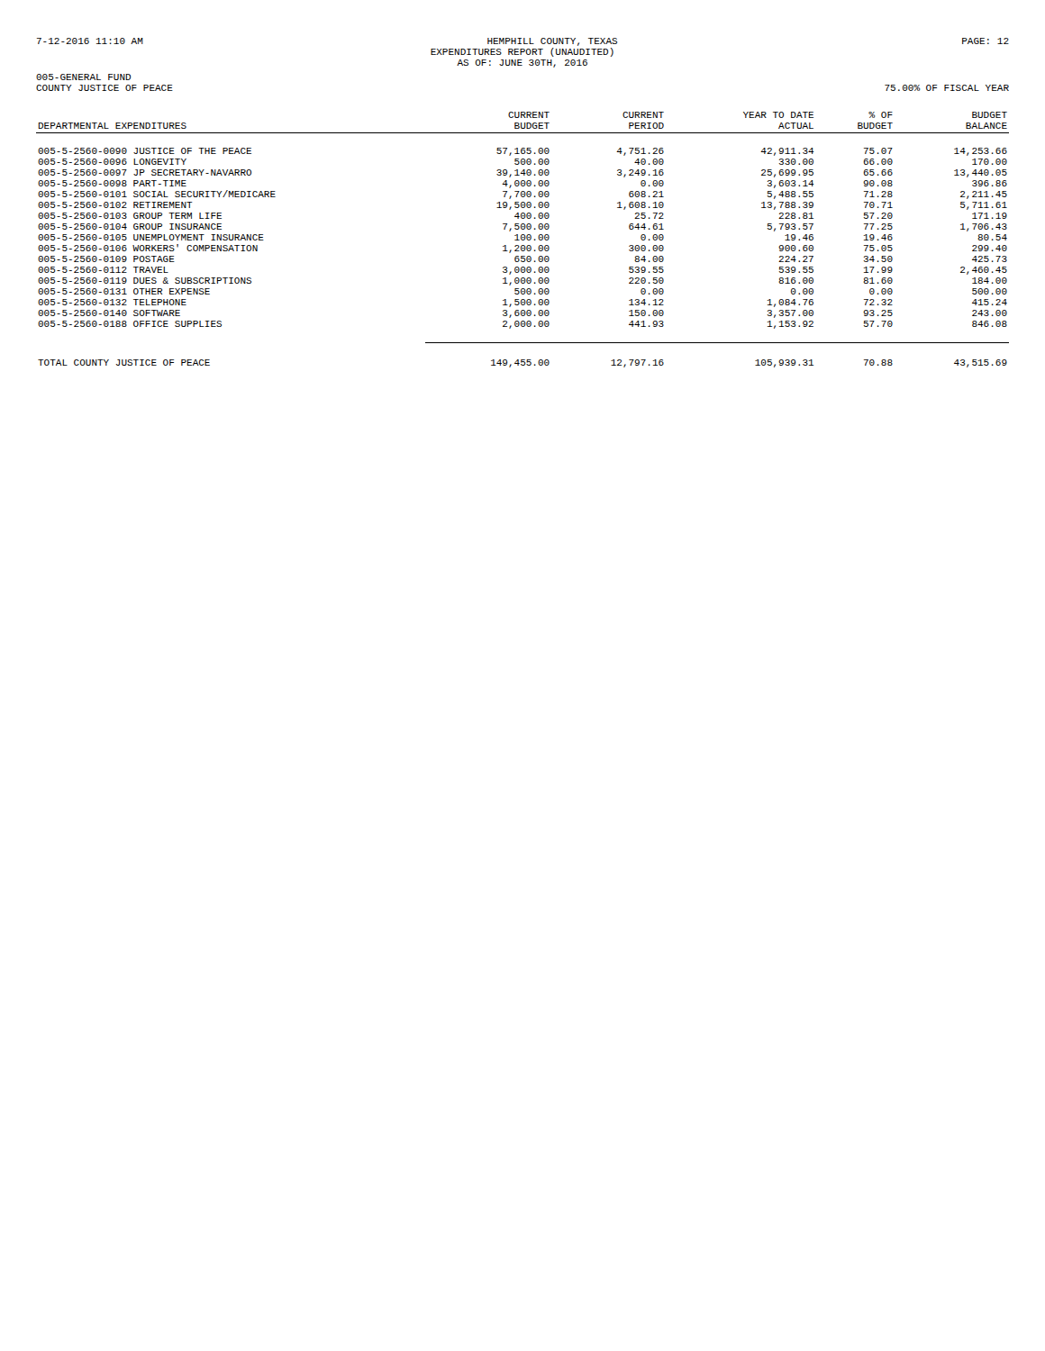7-12-2016 11:10 AM HEMPHILL COUNTY, TEXAS PAGE: 12
EXPENDITURES REPORT (UNAUDITED)
AS OF: JUNE 30TH, 2016
005-GENERAL FUND
COUNTY JUSTICE OF PEACE 75.00% OF FISCAL YEAR
| | CURRENT | CURRENT | YEAR TO DATE | % OF | BUDGET |
| --- | --- | --- | --- | --- | --- |
| DEPARTMENTAL EXPENDITURES | BUDGET | PERIOD | ACTUAL | BUDGET | BALANCE |
| 005-5-2560-0090 JUSTICE OF THE PEACE | 57,165.00 | 4,751.26 | 42,911.34 | 75.07 | 14,253.66 |
| 005-5-2560-0096 LONGEVITY | 500.00 | 40.00 | 330.00 | 66.00 | 170.00 |
| 005-5-2560-0097 JP SECRETARY-NAVARRO | 39,140.00 | 3,249.16 | 25,699.95 | 65.66 | 13,440.05 |
| 005-5-2560-0098 PART-TIME | 4,000.00 | 0.00 | 3,603.14 | 90.08 | 396.86 |
| 005-5-2560-0101 SOCIAL SECURITY/MEDICARE | 7,700.00 | 608.21 | 5,488.55 | 71.28 | 2,211.45 |
| 005-5-2560-0102 RETIREMENT | 19,500.00 | 1,608.10 | 13,788.39 | 70.71 | 5,711.61 |
| 005-5-2560-0103 GROUP TERM LIFE | 400.00 | 25.72 | 228.81 | 57.20 | 171.19 |
| 005-5-2560-0104 GROUP INSURANCE | 7,500.00 | 644.61 | 5,793.57 | 77.25 | 1,706.43 |
| 005-5-2560-0105 UNEMPLOYMENT INSURANCE | 100.00 | 0.00 | 19.46 | 19.46 | 80.54 |
| 005-5-2560-0106 WORKERS' COMPENSATION | 1,200.00 | 300.00 | 900.60 | 75.05 | 299.40 |
| 005-5-2560-0109 POSTAGE | 650.00 | 84.00 | 224.27 | 34.50 | 425.73 |
| 005-5-2560-0112 TRAVEL | 3,000.00 | 539.55 | 539.55 | 17.99 | 2,460.45 |
| 005-5-2560-0119 DUES & SUBSCRIPTIONS | 1,000.00 | 220.50 | 816.00 | 81.60 | 184.00 |
| 005-5-2560-0131 OTHER EXPENSE | 500.00 | 0.00 | 0.00 | 0.00 | 500.00 |
| 005-5-2560-0132 TELEPHONE | 1,500.00 | 134.12 | 1,084.76 | 72.32 | 415.24 |
| 005-5-2560-0140 SOFTWARE | 3,600.00 | 150.00 | 3,357.00 | 93.25 | 243.00 |
| 005-5-2560-0188 OFFICE SUPPLIES | 2,000.00 | 441.93 | 1,153.92 | 57.70 | 846.08 |
| TOTAL COUNTY JUSTICE OF PEACE | 149,455.00 | 12,797.16 | 105,939.31 | 70.88 | 43,515.69 |